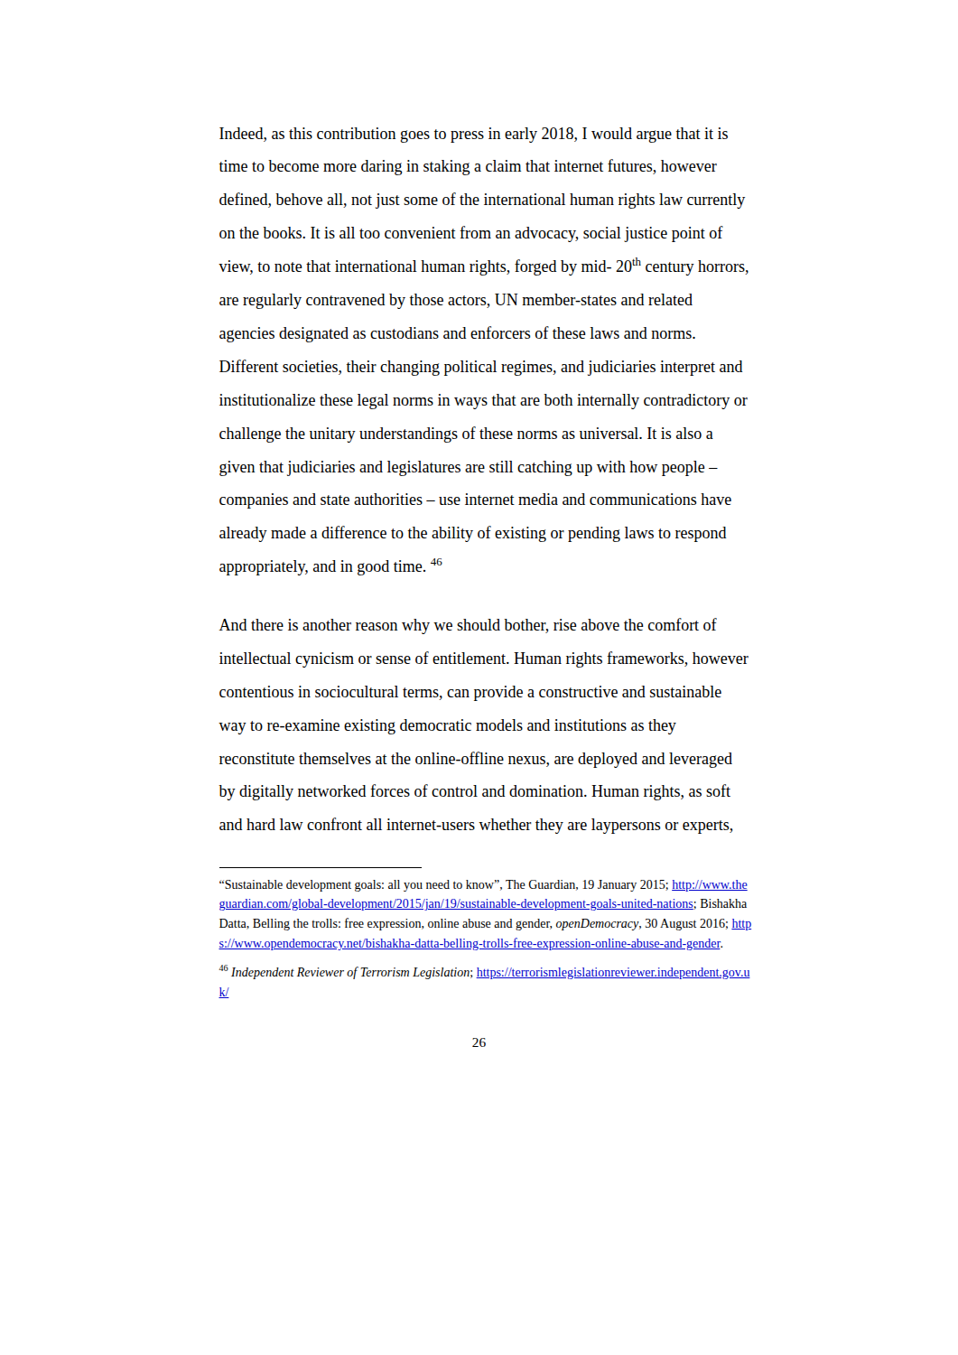Indeed, as this contribution goes to press in early 2018, I would argue that it is time to become more daring in staking a claim that internet futures, however defined, behove all, not just some of the international human rights law currently on the books. It is all too convenient from an advocacy, social justice point of view, to note that international human rights, forged by mid- 20th century horrors, are regularly contravened by those actors, UN member-states and related agencies designated as custodians and enforcers of these laws and norms. Different societies, their changing political regimes, and judiciaries interpret and institutionalize these legal norms in ways that are both internally contradictory or challenge the unitary understandings of these norms as universal. It is also a given that judiciaries and legislatures are still catching up with how people – companies and state authorities – use internet media and communications have already made a difference to the ability of existing or pending laws to respond appropriately, and in good time. 46
And there is another reason why we should bother, rise above the comfort of intellectual cynicism or sense of entitlement. Human rights frameworks, however contentious in sociocultural terms, can provide a constructive and sustainable way to re-examine existing democratic models and institutions as they reconstitute themselves at the online-offline nexus, are deployed and leveraged by digitally networked forces of control and domination. Human rights, as soft and hard law confront all internet-users whether they are laypersons or experts,
“Sustainable development goals: all you need to know”, The Guardian, 19 January 2015; http://www.theguardian.com/global-development/2015/jan/19/sustainable-development-goals-united-nations; Bishakha Datta, Belling the trolls: free expression, online abuse and gender, openDemocracy, 30 August 2016; https://www.opendemocracy.net/bishakha-datta-belling-trolls-free-expression-online-abuse-and-gender.
46 Independent Reviewer of Terrorism Legislation; https://terrorismlegislationreviewer.independent.gov.uk/
26